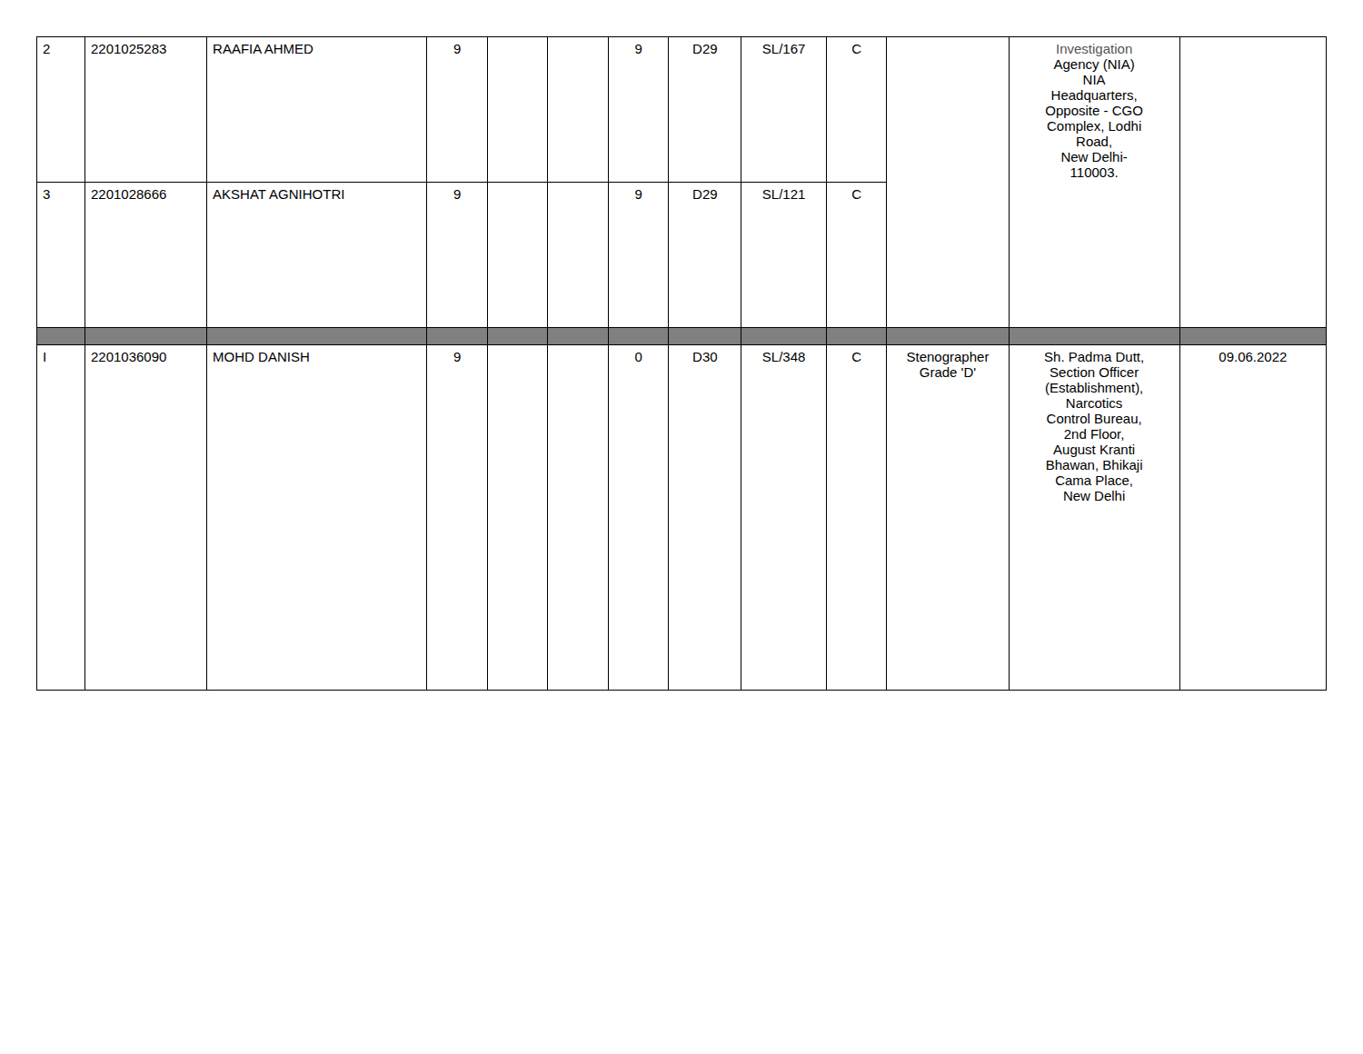| 2 | 2201025283 | RAAFIA AHMED | 9 | | | 9 | D29 | SL/167 | C | | Investigation Agency (NIA) NIA Headquarters, Opposite - CGO Complex, Lodhi Road, New Delhi- 110003. | |
| 3 | 2201028666 | AKSHAT AGNIHOTRI | 9 | | | 9 | D29 | SL/121 | C |
| I | 2201036090 | MOHD DANISH | 9 | | | 0 | D30 | SL/348 | C | Stenographer Grade 'D' | Sh. Padma Dutt, Section Officer (Establishment), Narcotics Control Bureau, 2nd Floor, August Kranti Bhawan, Bhikaji Cama Place, New Delhi | 09.06.2022 |